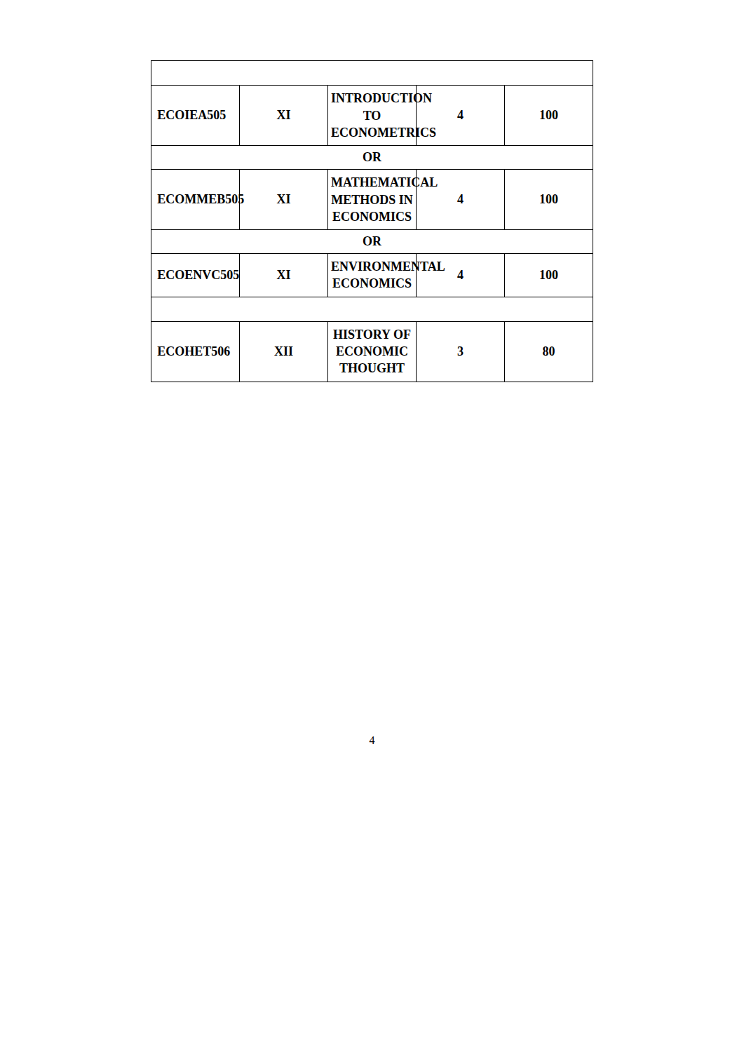| ECOIEA505 | XI | INTRODUCTION TO ECONOMETRICS | 4 | 100 |
| OR |
| ECOMMEB505 | XI | MATHEMATICAL METHODS IN ECONOMICS | 4 | 100 |
| OR |
| ECOENVC505 | XI | ENVIRONMENTAL ECONOMICS | 4 | 100 |
| ECOHET506 | XII | HISTORY OF ECONOMIC THOUGHT | 3 | 80 |
4